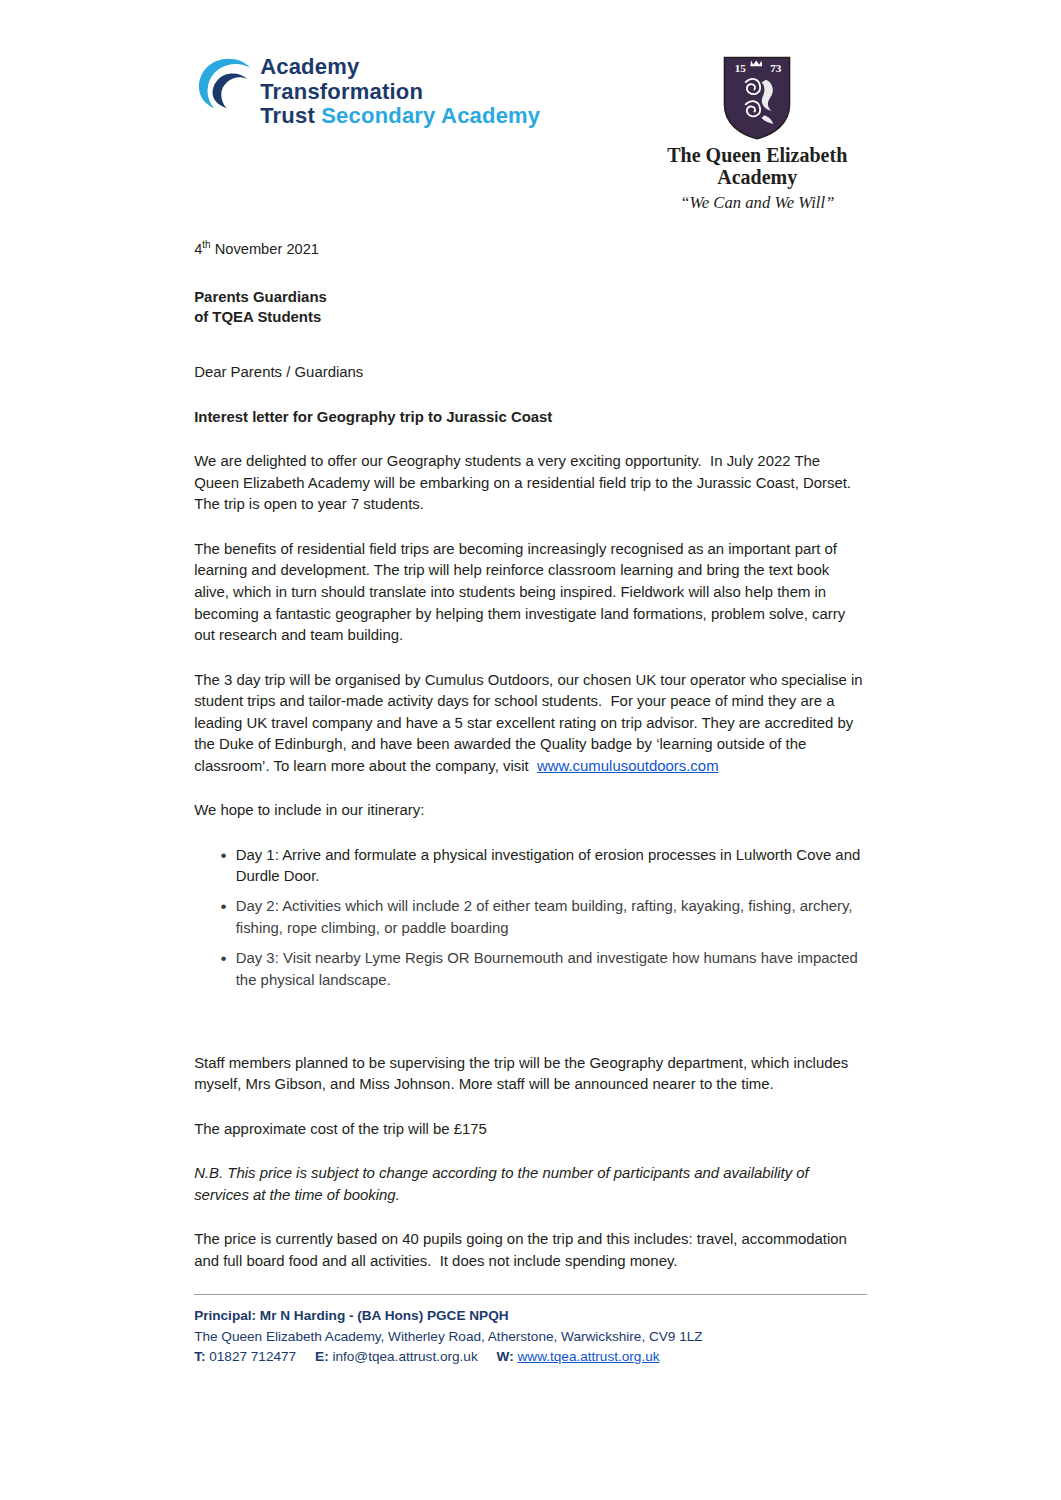Academy
Transformation
Trust Secondary Academy
15 73
The Queen Elizabeth
Academy
“We Can and We Will”
4th November 2021
Parents Guardians
of TQEA Students
Dear Parents / Guardians
Interest letter for Geography trip to Jurassic Coast
We are delighted to offer our Geography students a very exciting opportunity. In July 2022 The Queen Elizabeth Academy will be embarking on a residential field trip to the Jurassic Coast, Dorset. The trip is open to year 7 students.
The benefits of residential field trips are becoming increasingly recognised as an important part of learning and development. The trip will help reinforce classroom learning and bring the text book alive, which in turn should translate into students being inspired. Fieldwork will also help them in becoming a fantastic geographer by helping them investigate land formations, problem solve, carry out research and team building.
The 3 day trip will be organised by Cumulus Outdoors, our chosen UK tour operator who specialise in student trips and tailor-made activity days for school students. For your peace of mind they are a leading UK travel company and have a 5 star excellent rating on trip advisor. They are accredited by the Duke of Edinburgh, and have been awarded the Quality badge by ‘learning outside of the classroom’. To learn more about the company, visit www.cumulusoutdoors.com
We hope to include in our itinerary:
Day 1: Arrive and formulate a physical investigation of erosion processes in Lulworth Cove and Durdle Door.
Day 2: Activities which will include 2 of either team building, rafting, kayaking, fishing, archery, fishing, rope climbing, or paddle boarding
Day 3: Visit nearby Lyme Regis OR Bournemouth and investigate how humans have impacted the physical landscape.
Staff members planned to be supervising the trip will be the Geography department, which includes myself, Mrs Gibson, and Miss Johnson. More staff will be announced nearer to the time.
The approximate cost of the trip will be £175
N.B. This price is subject to change according to the number of participants and availability of services at the time of booking.
The price is currently based on 40 pupils going on the trip and this includes: travel, accommodation and full board food and all activities. It does not include spending money.
Principal: Mr N Harding - (BA Hons) PGCE NPQH
The Queen Elizabeth Academy, Witherley Road, Atherstone, Warwickshire, CV9 1LZ
T: 01827 712477 E: info@tqea.attrust.org.uk W: www.tqea.attrust.org.uk